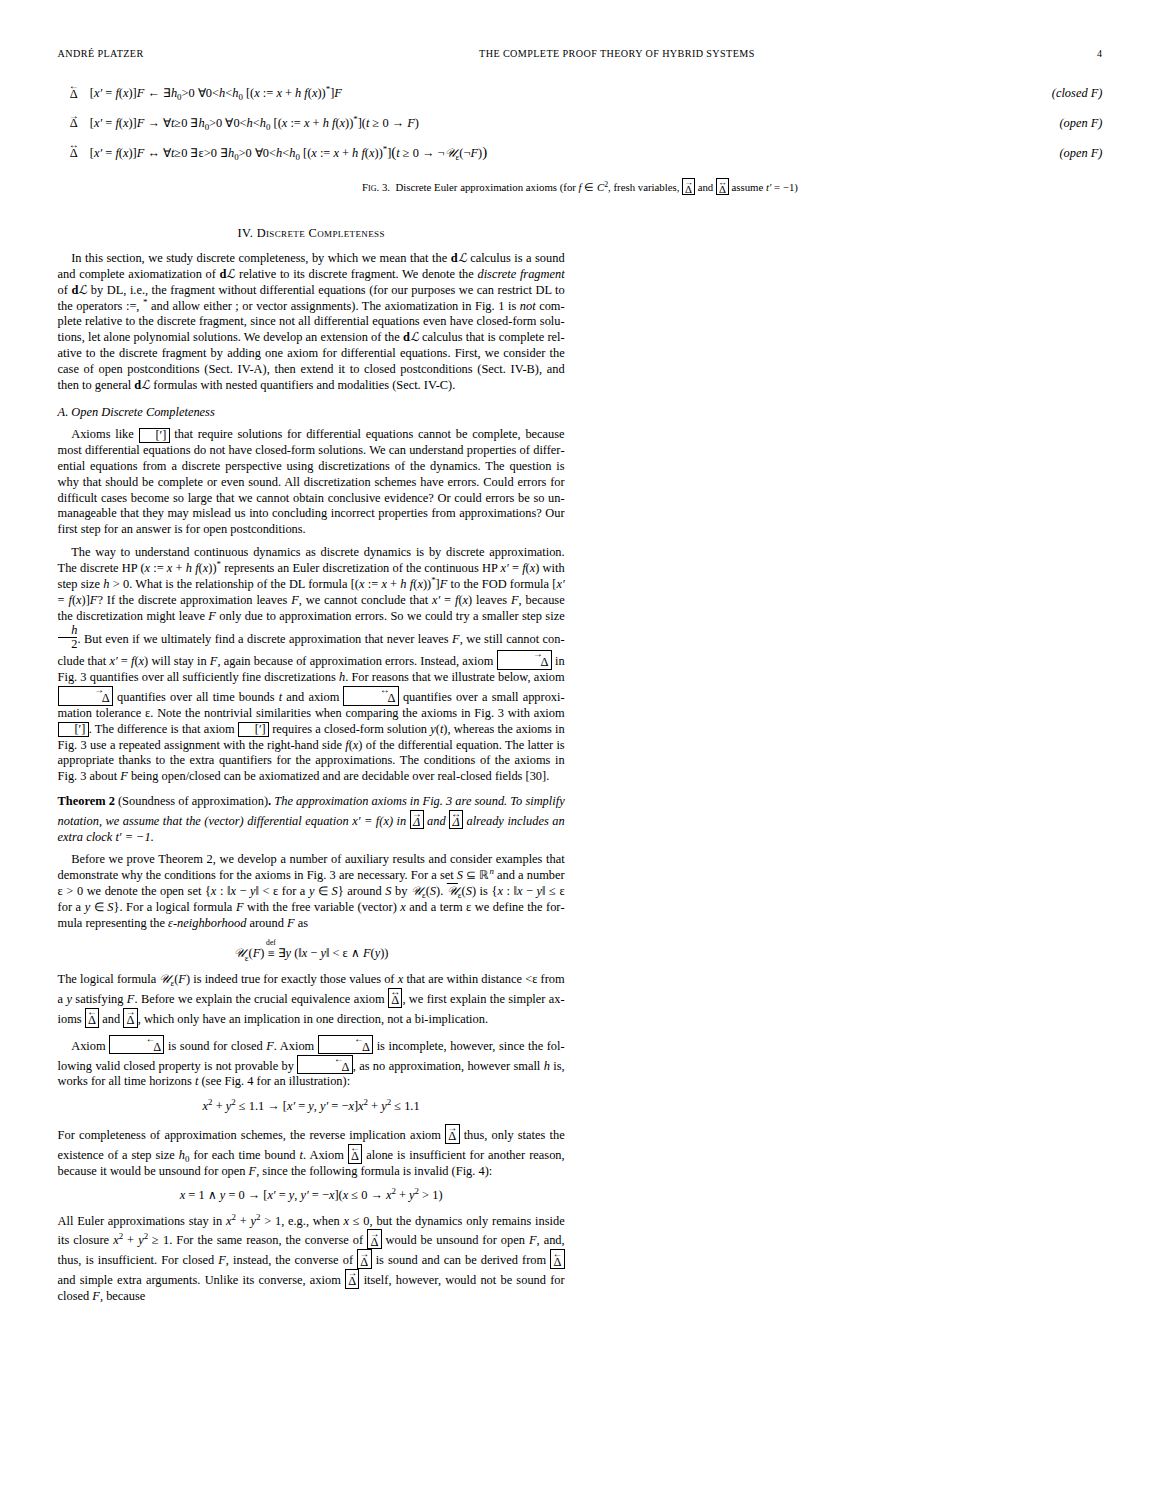André Platzer The Complete Proof Theory of Hybrid Systems 4
| ← Δ | [ x′ = f ( x )] F ← ∃ h 0 >0 ∀0< h < h 0 [( x := x + h f ( x )) * ] F | (closed F ) |
| → Δ | [ x′ = f ( x )] F → ∀ t ≥0 ∃ h 0 >0 ∀0< h < h 0 [( x := x + h f ( x )) * ]( t ≥ 0 → F ) | (open F ) |
| ↔ Δ | [ x′ = f ( x )] F ↔ ∀ t ≥0 ∃ε>0 ∃ h 0 >0 ∀0< h < h 0 [( x := x + h f ( x )) * ] ( t ≥ 0 → ¬ 𝒰 ε (¬ F ) ) | (open F ) |
Fig. 3. Discrete Euler approximation axioms (for f ∈ C2, fresh variables, →Δ and ↔Δ assume t′ = −1)
IV. Discrete Completeness
In this section, we study discrete completeness, by which we mean that the dℒ calculus is a sound and complete axiomatization of dℒ relative to its discrete fragment. We denote the discrete fragment of dℒ by DL, i.e., the fragment without differential equations (for our purposes we can restrict DL to the operators :=, * and allow either ; or vector assignments). The axiomatization in Fig. 1 is not complete relative to the discrete fragment, since not all differential equations even have closed-form solutions, let alone polynomial solutions. We develop an extension of the dℒ calculus that is complete relative to the discrete fragment by adding one axiom for differential equations. First, we consider the case of open postconditions (Sect. IV-A), then extend it to closed postconditions (Sect. IV-B), and then to general dℒ formulas with nested quantifiers and modalities (Sect. IV-C).
A. Open Discrete Completeness
Axioms like [′] that require solutions for differential equations cannot be complete, because most differential equations do not have closed-form solutions. We can understand properties of differential equations from a discrete perspective using discretizations of the dynamics. The question is why that should be complete or even sound. All discretization schemes have errors. Could errors for difficult cases become so large that we cannot obtain conclusive evidence? Or could errors be so unmanageable that they may mislead us into concluding incorrect properties from approximations? Our first step for an answer is for open postconditions.
The way to understand continuous dynamics as discrete dynamics is by discrete approximation. The discrete HP (x := x + h f(x))* represents an Euler discretization of the continuous HP x′ = f(x) with step size h > 0. What is the relationship of the DL formula [(x := x + h f(x))*]F to the FOD formula [x′ = f(x)]F? If the discrete approximation leaves F, we cannot conclude that x′ = f(x) leaves F, because the discretization might leave F only due to approximation errors. So we could try a smaller step size h 2. But even if we ultimately find a discrete approximation that never leaves F, we still cannot conclude that x′ = f(x) will stay in F, again because of approximation errors. Instead, axiom →Δ in Fig. 3 quantifies over all sufficiently fine discretizations h. For reasons that we illustrate below, axiom →Δ quantifies over all time bounds t and axiom ↔Δ quantifies over a small approximation tolerance ε. Note the nontrivial similarities when comparing the axioms in Fig. 3 with axiom [′]. The difference is that axiom [′] requires a closed-form solution y(t), whereas the axioms in Fig. 3 use a repeated assignment with the right-hand side f(x) of the differential equation. The latter is appropriate thanks to the extra quantifiers for the approximations. The conditions of the axioms in Fig. 3 about F being open/closed can be axiomatized and are decidable over real-closed fields [30].
Theorem 2 (Soundness of approximation). The approximation axioms in Fig. 3 are sound. To simplify notation, we assume that the (vector) differential equation x′ = f(x) in →Δ and ↔Δ already includes an extra clock t′ = −1.
Before we prove Theorem 2, we develop a number of auxiliary results and consider examples that demonstrate why the conditions for the axioms in Fig. 3 are necessary. For a set S ⊆ ℝn and a number ε > 0 we denote the open set {x : ‖x − y‖ < ε for a y ∈ S} around S by 𝒰ε(S). 𝒰ε(S) is {x : ‖x − y‖ ≤ ε for a y ∈ S}. For a logical formula F with the free variable (vector) x and a term ε we define the formula representing the ε-neighborhood around F as
𝒰ε(F) def ≡ ∃y (‖x − y‖ < ε ∧ F(y))
The logical formula 𝒰ε(F) is indeed true for exactly those values of x that are within distance <ε from a y satisfying F. Before we explain the crucial equivalence axiom ↔Δ, we first explain the simpler axioms ←Δ and →Δ, which only have an implication in one direction, not a bi-implication.
Axiom ←Δ is sound for closed F. Axiom ←Δ is incomplete, however, since the following valid closed property is not provable by ←Δ, as no approximation, however small h is, works for all time horizons t (see Fig. 4 for an illustration):
x2 + y2 ≤ 1.1 → [x′ = y, y′ = −x]x2 + y2 ≤ 1.1
For completeness of approximation schemes, the reverse implication axiom →Δ thus, only states the existence of a step size h0 for each time bound t. Axiom ←Δ alone is insufficient for another reason, because it would be unsound for open F, since the following formula is invalid (Fig. 4):
x = 1 ∧ y = 0 → [x′ = y, y′ = −x](x ≤ 0 → x2 + y2 > 1)
All Euler approximations stay in x2 + y2 > 1, e.g., when x ≤ 0, but the dynamics only remains inside its closure x2 + y2 ≥ 1. For the same reason, the converse of →Δ would be unsound for open F, and, thus, is insufficient. For closed F, instead, the converse of →Δ is sound and can be derived from ←Δ and simple extra arguments. Unlike its converse, axiom →Δ itself, however, would not be sound for closed F, because